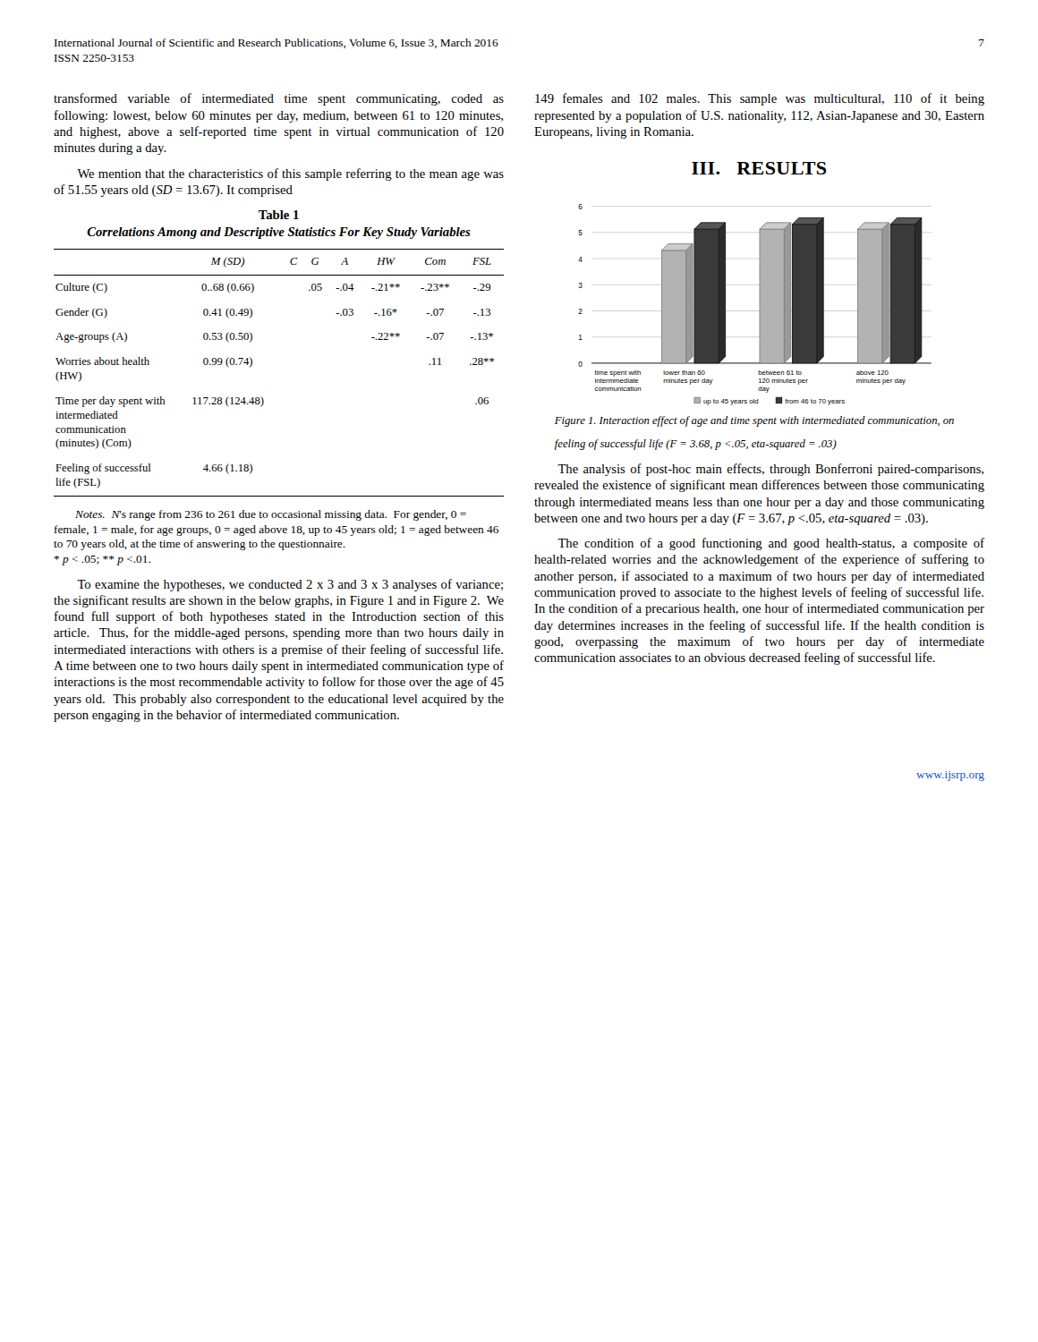International Journal of Scientific and Research Publications, Volume 6, Issue 3, March 2016
ISSN 2250-3153
7
transformed variable of intermediated time spent communicating, coded as following: lowest, below 60 minutes per day, medium, between 61 to 120 minutes, and highest, above a self-reported time spent in virtual communication of 120 minutes during a day.
We mention that the characteristics of this sample referring to the mean age was of 51.55 years old (SD = 13.67). It comprised
Table 1
Correlations Among and Descriptive Statistics For Key Study Variables
| | M ( SD ) | C | G | A | HW | Com | FSL |
| --- | --- | --- | --- | --- | --- | --- | --- |
| Culture (C) | 0..68 (0.66) | | .05 | -.04 | -.21** | -.23** | -.29 |
| Gender (G) | 0.41 (0.49) | | | -.03 | -.16* | -.07 | -.13 |
| Age-groups (A) | 0.53 (0.50) | | | | -.22** | -.07 | -.13* |
| Worries about health (HW) | 0.99 (0.74) | | | | | .11 | .28** |
| Time per day spent with intermediated communication (minutes) (Com) | 117.28 (124.48) | | | | | | .06 |
| Feeling of successful life (FSL) | 4.66 (1.18) | | | | | | |
Notes. N's range from 236 to 261 due to occasional missing data. For gender, 0 = female, 1 = male, for age groups, 0 = aged above 18, up to 45 years old; 1 = aged between 46 to 70 years old, at the time of answering to the questionnaire.
* p < .05; ** p <.01.
To examine the hypotheses, we conducted 2 x 3 and 3 x 3 analyses of variance; the significant results are shown in the below graphs, in Figure 1 and in Figure 2. We found full support of both hypotheses stated in the Introduction section of this article. Thus, for the middle-aged persons, spending more than two hours daily in intermediated interactions with others is a premise of their feeling of successful life. A time between one to two hours daily spent in intermediated communication type of interactions is the most recommendable activity to follow for those over the age of 45 years old. This probably also correspondent to the educational level acquired by the person engaging in the behavior of intermediated communication.
149 females and 102 males. This sample was multicultural, 110 of it being represented by a population of U.S. nationality, 112, Asian-Japanese and 30, Eastern Europeans, living in Romania.
III. RESULTS
6 5 4 3 2 1 0 time spent with intermmediate communication lower than 60 minutes per day between 61 to 120 minutes per day above 120 minutes per day up to 45 years old from 46 to 70 years
Figure 1. Interaction effect of age and time spent with intermediated communication, on
feeling of successful life (F = 3.68, p <.05, eta-squared = .03)
The analysis of post-hoc main effects, through Bonferroni paired-comparisons, revealed the existence of significant mean differences between those communicating through intermediated means less than one hour per a day and those communicating between one and two hours per a day (F = 3.67, p <.05, eta-squared = .03).
The condition of a good functioning and good health-status, a composite of health-related worries and the acknowledgement of the experience of suffering to another person, if associated to a maximum of two hours per day of intermediated communication proved to associate to the highest levels of feeling of successful life. In the condition of a precarious health, one hour of intermediated communication per day determines increases in the feeling of successful life. If the health condition is good, overpassing the maximum of two hours per day of intermediate communication associates to an obvious decreased feeling of successful life.
www.ijsrp.org